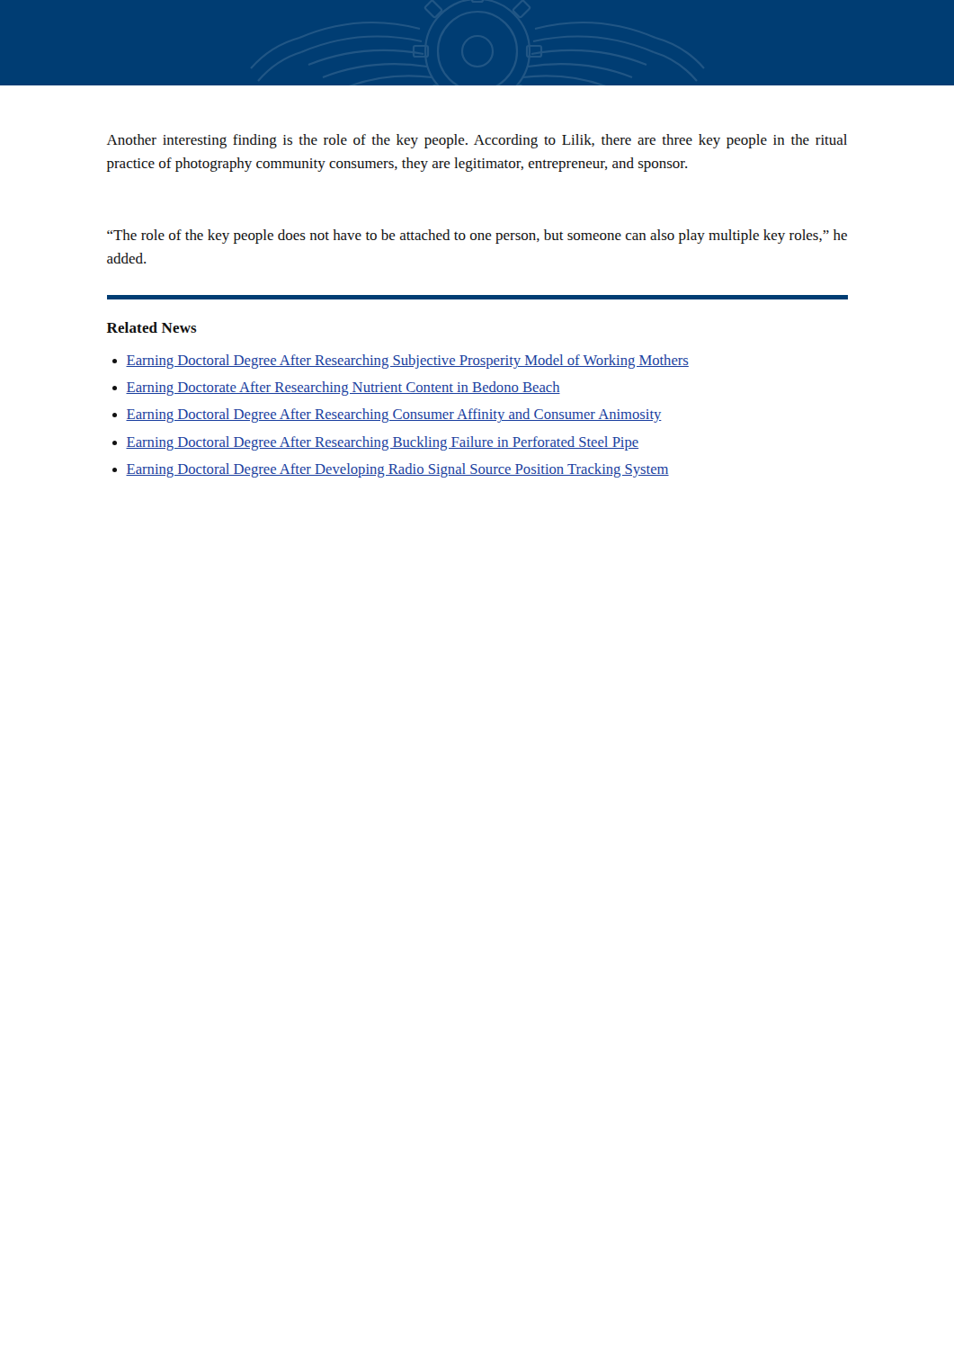Another interesting finding is the role of the key people. According to Lilik, there are three key people in the ritual practice of photography community consumers, they are legitimator, entrepreneur, and sponsor.
“The role of the key people does not have to be attached to one person, but someone can also play multiple key roles,” he added.
Related News
Earning Doctoral Degree After Researching Subjective Prosperity Model of Working Mothers
Earning Doctorate After Researching Nutrient Content in Bedono Beach
Earning Doctoral Degree After Researching Consumer Affinity and Consumer Animosity
Earning Doctoral Degree After Researching Buckling Failure in Perforated Steel Pipe
Earning Doctoral Degree After Developing Radio Signal Source Position Tracking System